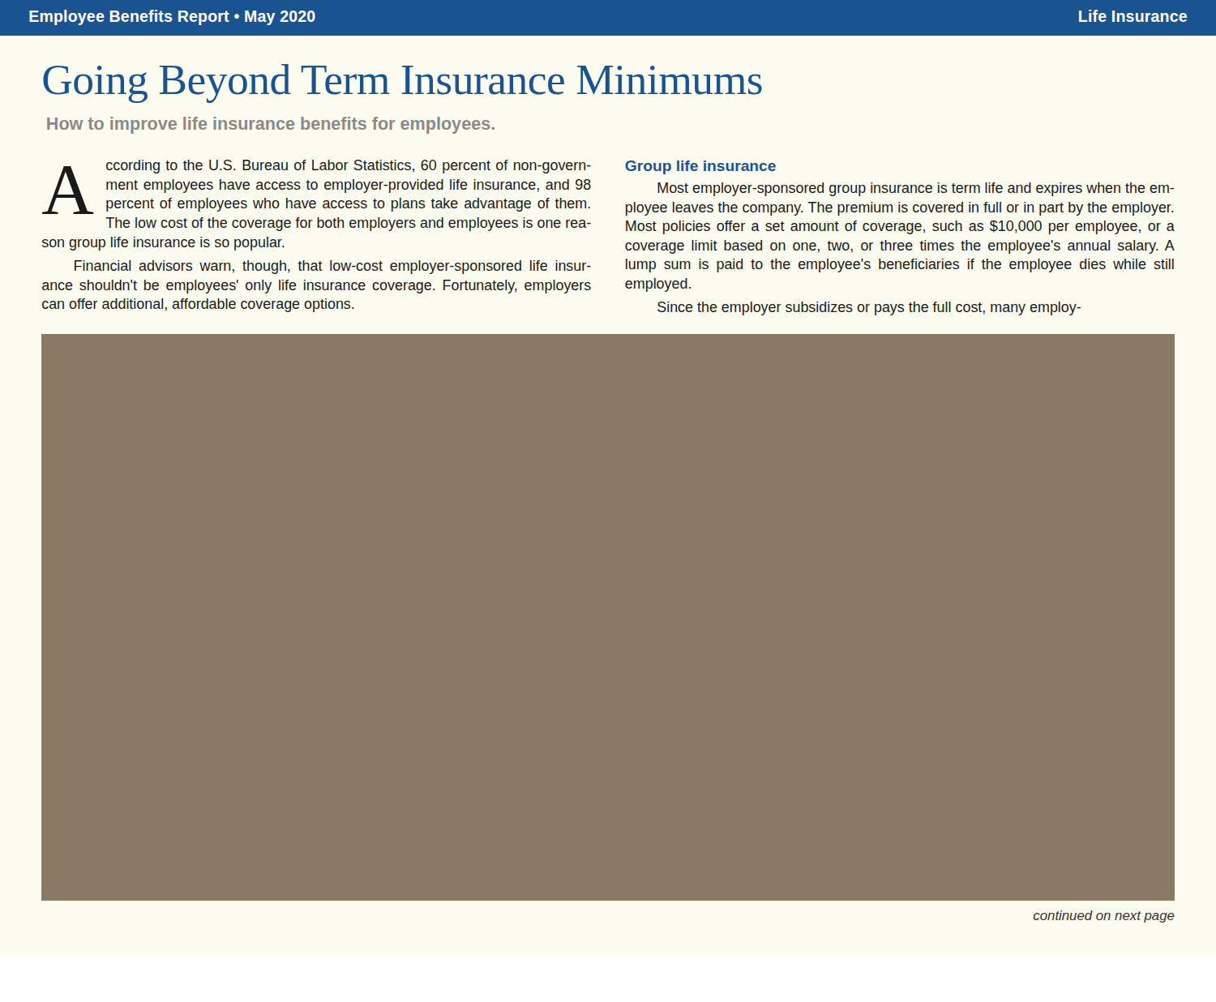Employee Benefits Report • May 2020
Life Insurance
Going Beyond Term Insurance Minimums
How to improve life insurance benefits for employees.
According to the U.S. Bureau of Labor Statistics, 60 percent of non-government employees have access to employer-provided life insurance, and 98 percent of employees who have access to plans take advantage of them. The low cost of the coverage for both employers and employees is one reason group life insurance is so popular.
Financial advisors warn, though, that low-cost employer-sponsored life insurance shouldn't be employees' only life insurance coverage. Fortunately, employers can offer additional, affordable coverage options.
Group life insurance
Most employer-sponsored group insurance is term life and expires when the employee leaves the company. The premium is covered in full or in part by the employer. Most policies offer a set amount of coverage, such as $10,000 per employee, or a coverage limit based on one, two, or three times the employee's annual salary. A lump sum is paid to the employee's beneficiaries if the employee dies while still employed.
Since the employer subsidizes or pays the full cost, many employ-
continued on next page